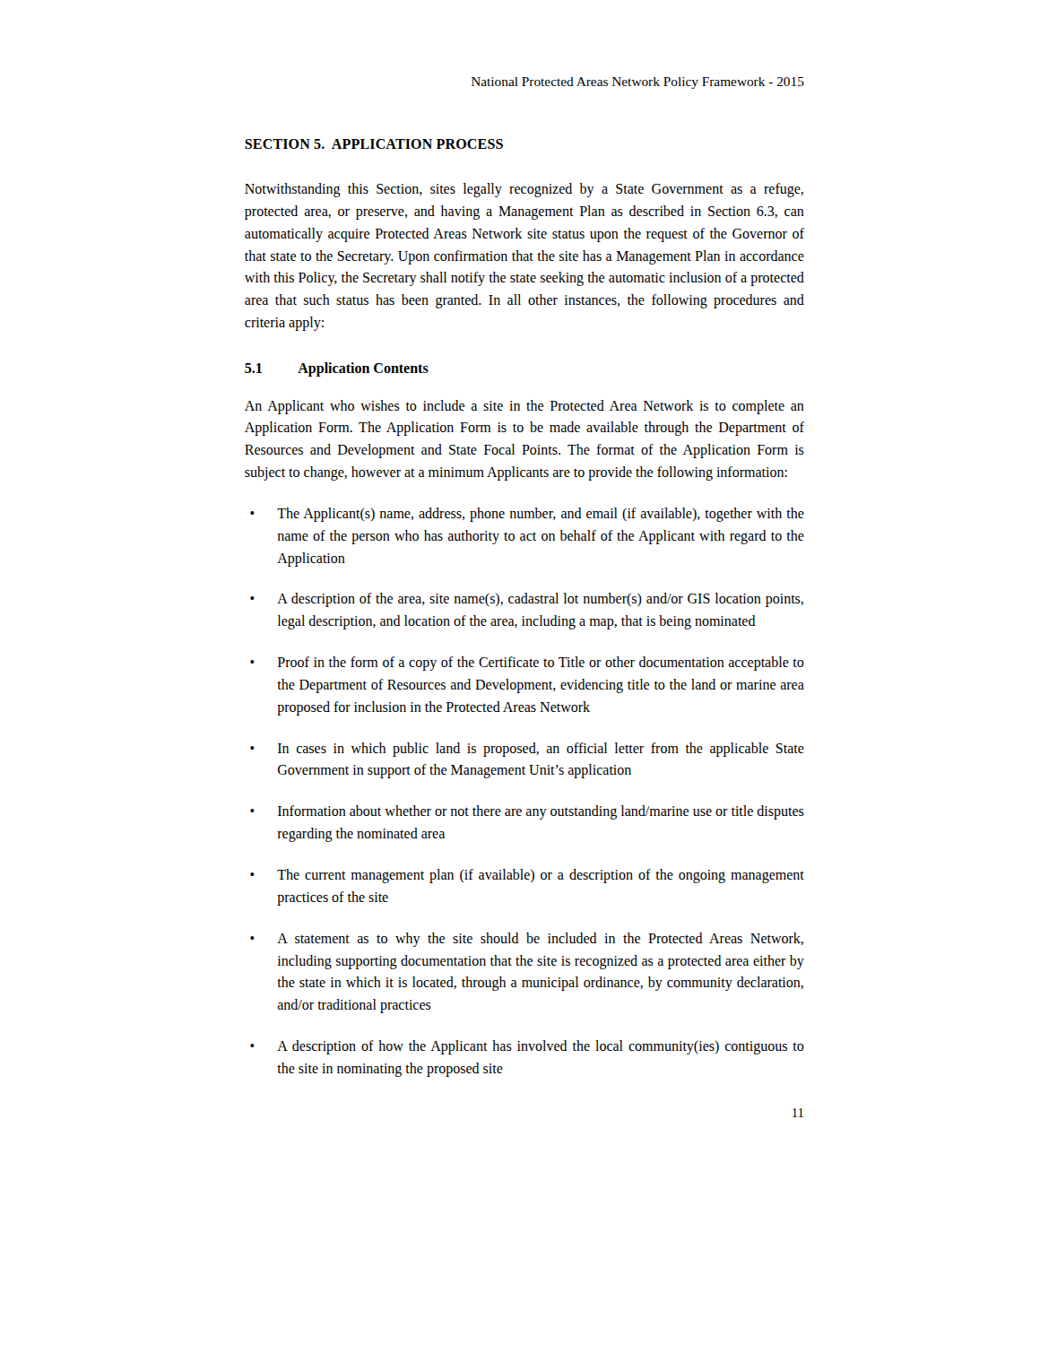National Protected Areas Network Policy Framework - 2015
SECTION 5. APPLICATION PROCESS
Notwithstanding this Section, sites legally recognized by a State Government as a refuge, protected area, or preserve, and having a Management Plan as described in Section 6.3, can automatically acquire Protected Areas Network site status upon the request of the Governor of that state to the Secretary. Upon confirmation that the site has a Management Plan in accordance with this Policy, the Secretary shall notify the state seeking the automatic inclusion of a protected area that such status has been granted. In all other instances, the following procedures and criteria apply:
5.1 Application Contents
An Applicant who wishes to include a site in the Protected Area Network is to complete an Application Form. The Application Form is to be made available through the Department of Resources and Development and State Focal Points. The format of the Application Form is subject to change, however at a minimum Applicants are to provide the following information:
The Applicant(s) name, address, phone number, and email (if available), together with the name of the person who has authority to act on behalf of the Applicant with regard to the Application
A description of the area, site name(s), cadastral lot number(s) and/or GIS location points, legal description, and location of the area, including a map, that is being nominated
Proof in the form of a copy of the Certificate to Title or other documentation acceptable to the Department of Resources and Development, evidencing title to the land or marine area proposed for inclusion in the Protected Areas Network
In cases in which public land is proposed, an official letter from the applicable State Government in support of the Management Unit’s application
Information about whether or not there are any outstanding land/marine use or title disputes regarding the nominated area
The current management plan (if available) or a description of the ongoing management practices of the site
A statement as to why the site should be included in the Protected Areas Network, including supporting documentation that the site is recognized as a protected area either by the state in which it is located, through a municipal ordinance, by community declaration, and/or traditional practices
A description of how the Applicant has involved the local community(ies) contiguous to the site in nominating the proposed site
11